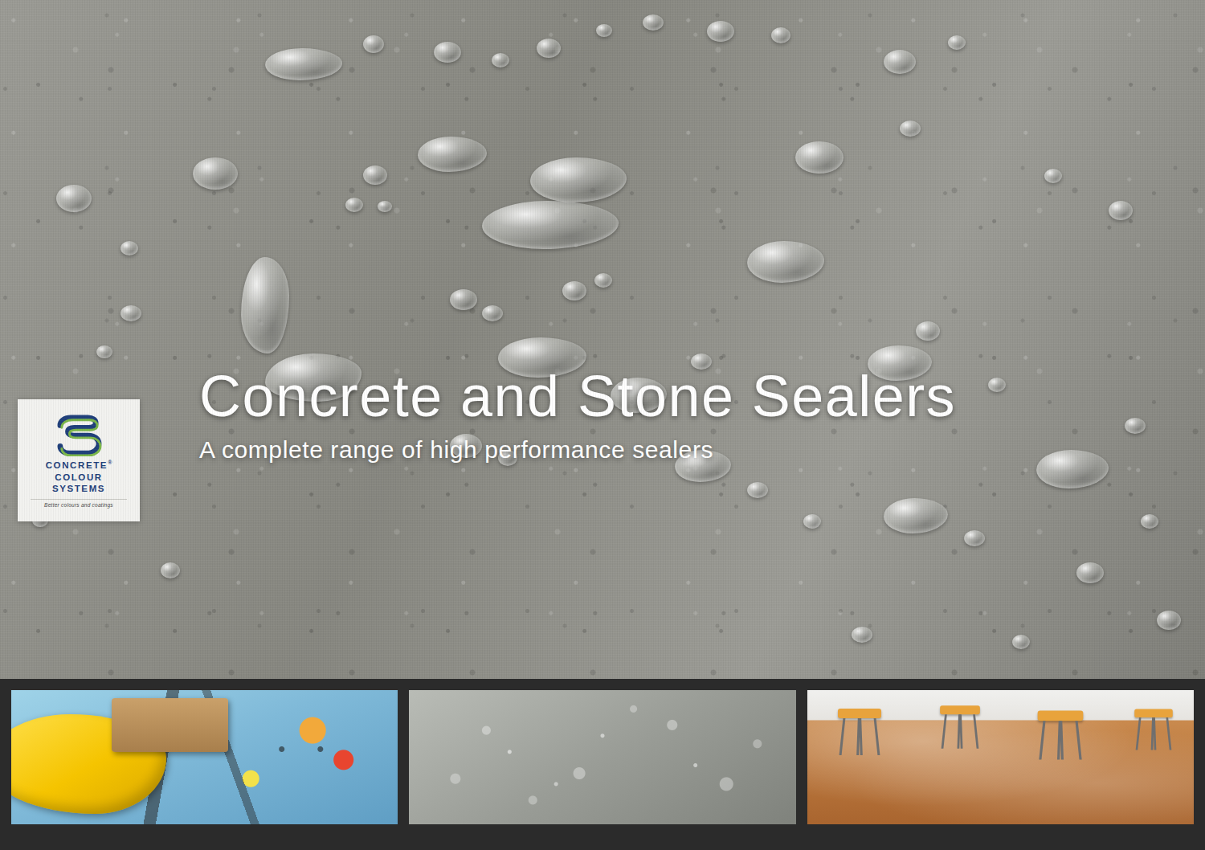CONCRETE®
COLOUR
SYSTEMS
Better colours and coatings
Concrete and Stone Sealers
A complete range of high performance sealers